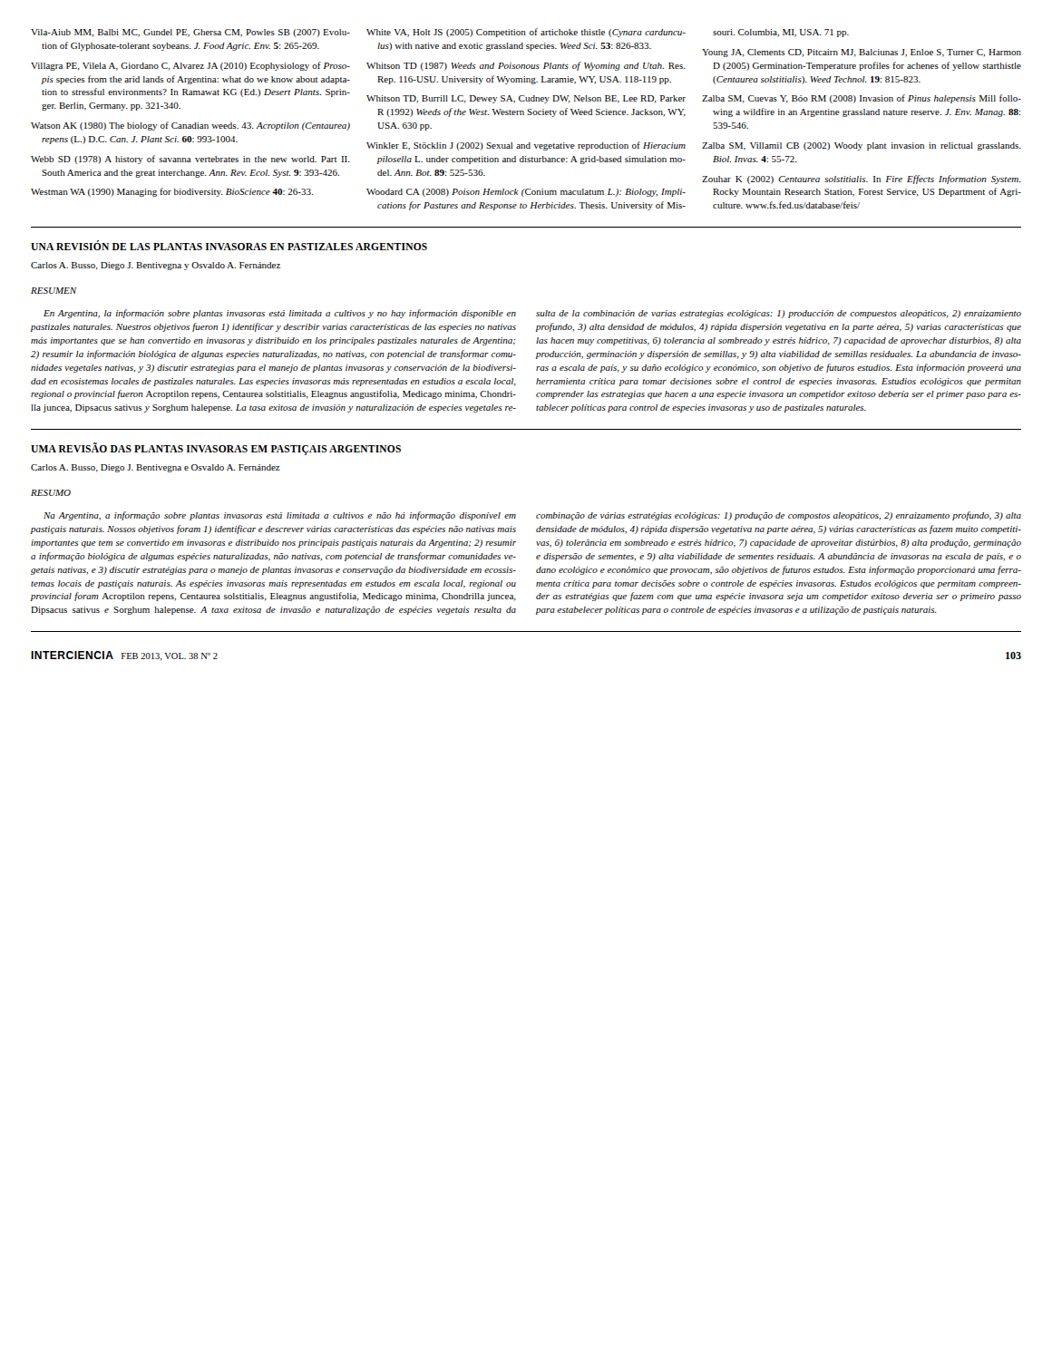Vila-Aiub MM, Balbi MC, Gundel PE, Ghersa CM, Powles SB (2007) Evolution of Glyphosate-tolerant soybeans. J. Food Agric. Env. 5: 265-269.
Villagra PE, Vilela A, Giordano C, Alvarez JA (2010) Ecophysiology of Prosopis species from the arid lands of Argentina: what do we know about adaptation to stressful environments? In Ramawat KG (Ed.) Desert Plants. Springer. Berlin, Germany. pp. 321-340.
Watson AK (1980) The biology of Canadian weeds. 43. Acroptilon (Centaurea) repens (L.) D.C. Can. J. Plant Sci. 60: 993-1004.
Webb SD (1978) A history of savanna vertebrates in the new world. Part II. South America and the great interchange. Ann. Rev. Ecol. Syst. 9: 393-426.
Westman WA (1990) Managing for biodiversity. BioScience 40: 26-33.
White VA, Holt JS (2005) Competition of artichoke thistle (Cynara cardunculus) with native and exotic grassland species. Weed Sci. 53: 826-833.
Whitson TD (1987) Weeds and Poisonous Plants of Wyoming and Utah. Res. Rep. 116-USU. University of Wyoming. Laramie, WY, USA. 118-119 pp.
Whitson TD, Burrill LC, Dewey SA, Cudney DW, Nelson BE, Lee RD, Parker R (1992) Weeds of the West. Western Society of Weed Science. Jackson, WY, USA. 630 pp.
Winkler E, Stöcklin J (2002) Sexual and vegetative reproduction of Hieracium pilosella L. under competition and disturbance: A grid-based simulation model. Ann. Bot. 89: 525-536.
Woodard CA (2008) Poison Hemlock (Conium maculatum L.): Biology, Implications for Pastures and Response to Herbicides. Thesis. University of Missouri. Columbia, MI, USA. 71 pp.
Young JA, Clements CD, Pitcairn MJ, Balciunas J, Enloe S, Turner C, Harmon D (2005) Germination-Temperature profiles for achenes of yellow starthistle (Centaurea solstitialis). Weed Technol. 19: 815-823.
Zalba SM, Cuevas Y, Bóo RM (2008) Invasion of Pinus halepensis Mill following a wildfire in an Argentine grassland nature reserve. J. Env. Manag. 88: 539-546.
Zalba SM, Villamil CB (2002) Woody plant invasion in relictual grasslands. Biol. Invas. 4: 55-72.
Zouhar K (2002) Centaurea solstitialis. In Fire Effects Information System. Rocky Mountain Research Station, Forest Service, US Department of Agriculture. www.fs.fed.us/database/feis/
UNA REVISIÓN DE LAS PLANTAS INVASORAS EN PASTIZALES ARGENTINOS
Carlos A. Busso, Diego J. Bentivegna y Osvaldo A. Fernández
RESUMEN
En Argentina, la información sobre plantas invasoras está limitada a cultivos y no hay información disponible en pastizales naturales. Nuestros objetivos fueron 1) identificar y describir varias características de las especies no nativas más importantes que se han convertido en invasoras y distribuido en los principales pastizales naturales de Argentina; 2) resumir la información biológica de algunas especies naturalizadas, no nativas, con potencial de transformar comunidades vegetales nativas, y 3) discutir estrategias para el manejo de plantas invasoras y conservación de la biodiversidad en ecosistemas locales de pastizales naturales. Las especies invasoras más representadas en estudios a escala local, regional o provincial fueron Acroptilon repens, Centaurea solstitialis, Eleagnus angustifolia, Medicago minima, Chondrilla juncea, Dipsacus sativus y Sorghum halepense. La tasa exitosa de invasión y naturalización de especies vegetales resulta de la combinación de varias estrategias ecológicas: 1) producción de compuestos aleopáticos, 2) enraizamiento profundo, 3) alta densidad de módulos, 4) rápida dispersión vegetativa en la parte aérea, 5) varias características que las hacen muy competitivas, 6) tolerancia al sombreado y estrés hídrico, 7) capacidad de aprovechar disturbios, 8) alta producción, germinación y dispersión de semillas, y 9) alta viabilidad de semillas residuales. La abundancia de invasoras a escala de país, y su daño ecológico y económico, son objetivo de futuros estudios. Esta información proveerá una herramienta crítica para tomar decisiones sobre el control de especies invasoras. Estudios ecológicos que permitan comprender las estrategias que hacen a una especie invasora un competidor exitoso debería ser el primer paso para establecer políticas para control de especies invasoras y uso de pastizales naturales.
UMA REVISÃO DAS PLANTAS INVASORAS EM PASTIÇAIS ARGENTINOS
Carlos A. Busso, Diego J. Bentivegna e Osvaldo A. Fernández
RESUMO
Na Argentina, a informação sobre plantas invasoras está limitada a cultivos e não há informação disponível em pastiçais naturais. Nossos objetivos foram 1) identificar e descrever várias características das espécies não nativas mais importantes que tem se convertido em invasoras e distribuido nos principais pastiçais naturais da Argentina; 2) resumir a informação biológica de algumas espécies naturalizadas, não nativas, com potencial de transformar comunidades vegetais nativas, e 3) discutir estratégias para o manejo de plantas invasoras e conservação da biodiversidade em ecossistemas locais de pastiçais naturais. As espécies invasoras mais representadas em estudos em escala local, regional ou provincial foram Acroptilon repens, Centaurea solstitialis, Eleagnus angustifolia, Medicago minima, Chondrilla juncea, Dipsacus sativus e Sorghum halepense. A taxa exitosa de invasão e naturalização de espécies vegetais resulta da combinação de várias estratégias ecológicas: 1) produção de compostos aleopáticos, 2) enraizamento profundo, 3) alta densidade de módulos, 4) rápida dispersão vegetativa na parte aérea, 5) várias características as fazem muito competitivas, 6) tolerância em sombreado e estrés hídrico, 7) capacidade de aproveitar distúrbios, 8) alta produção, germinação e dispersão de sementes, e 9) alta viabilidade de sementes residuais. A abundância de invasoras na escala de país, e o dano ecológico e econômico que provocam, são objetivos de futuros estudos. Esta informação proporcionará uma ferramenta crítica para tomar decisões sobre o controle de espécies invasoras. Estudos ecológicos que permitam compreender as estratégias que fazem com que uma espécie invasora seja um competidor exitoso deveria ser o primeiro passo para estabelecer políticas para o controle de espécies invasoras e a utilização de pastiçais naturais.
INTERCIENCIA FEB 2013, VOL. 38 Nº 2 103